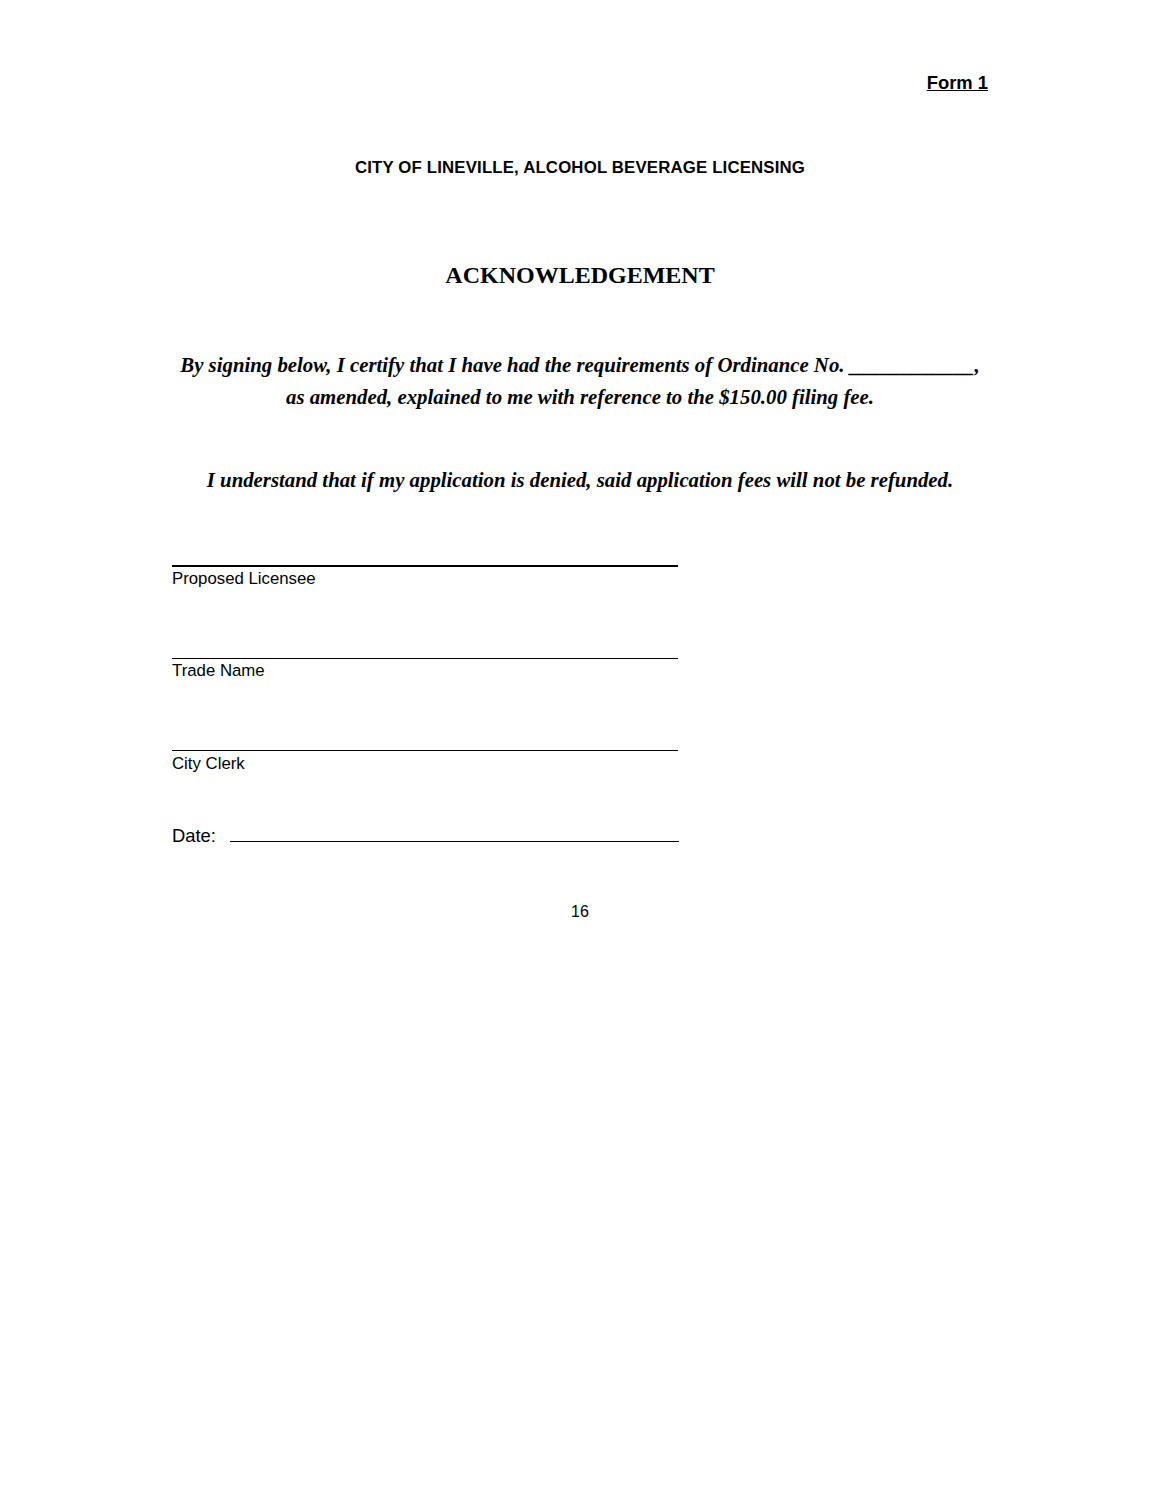Form 1
CITY OF LINEVILLE, ALCOHOL BEVERAGE LICENSING
ACKNOWLEDGEMENT
By signing below, I certify that I have had the requirements of Ordinance No. ____________, as amended, explained to me with reference to the $150.00 filing fee.
I understand that if my application is denied, said application fees will not be refunded.
Proposed Licensee
Trade Name
City Clerk
Date:
16